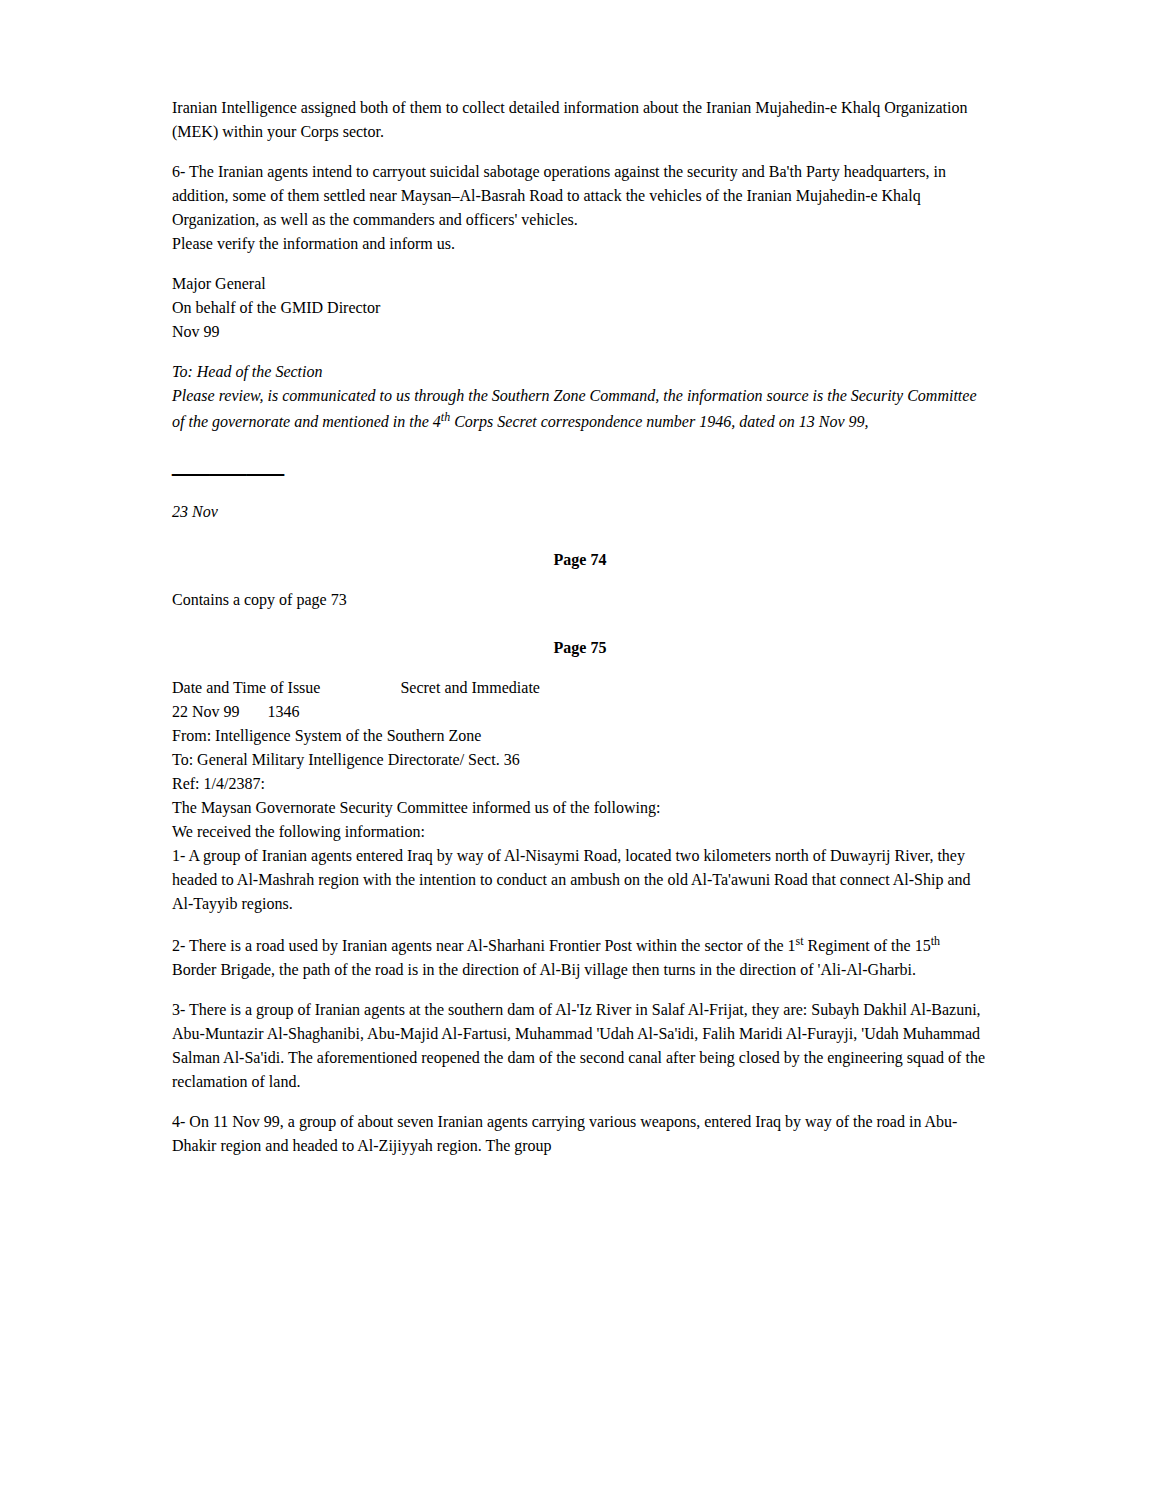Iranian Intelligence assigned both of them to collect detailed information about the Iranian Mujahedin-e Khalq Organization (MEK) within your Corps sector.
6- The Iranian agents intend to carryout suicidal sabotage operations against the security and Ba'th Party headquarters, in addition, some of them settled near Maysan–Al-Basrah Road to attack the vehicles of the Iranian Mujahedin-e Khalq Organization, as well as the commanders and officers' vehicles.
Please verify the information and inform us.
Major General
On behalf of the GMID Director
Nov 99
To: Head of the Section
Please review, is communicated to us through the Southern Zone Command, the information source is the Security Committee of the governorate and mentioned in the 4th Corps Secret correspondence number 1946, dated on 13 Nov 99,
———
23 Nov
Page 74
Contains a copy of page 73
Page 75
Date and Time of Issue Secret and Immediate
22 Nov 99 1346
From: Intelligence System of the Southern Zone
To: General Military Intelligence Directorate/ Sect. 36
Ref: 1/4/2387:
The Maysan Governorate Security Committee informed us of the following:
We received the following information:
1- A group of Iranian agents entered Iraq by way of Al-Nisaymi Road, located two kilometers north of Duwayrij River, they headed to Al-Mashrah region with the intention to conduct an ambush on the old Al-Ta'awuni Road that connect Al-Ship and Al-Tayyib regions.
2- There is a road used by Iranian agents near Al-Sharhani Frontier Post within the sector of the 1st Regiment of the 15th Border Brigade, the path of the road is in the direction of Al-Bij village then turns in the direction of 'Ali-Al-Gharbi.
3- There is a group of Iranian agents at the southern dam of Al-'Iz River in Salaf Al-Frijat, they are: Subayh Dakhil Al-Bazuni, Abu-Muntazir Al-Shaghanibi, Abu-Majid Al-Fartusi, Muhammad 'Udah Al-Sa'idi, Falih Maridi Al-Furayji, 'Udah Muhammad Salman Al-Sa'idi. The aforementioned reopened the dam of the second canal after being closed by the engineering squad of the reclamation of land.
4- On 11 Nov 99, a group of about seven Iranian agents carrying various weapons, entered Iraq by way of the road in Abu-Dhakir region and headed to Al-Zijiyyah region. The group